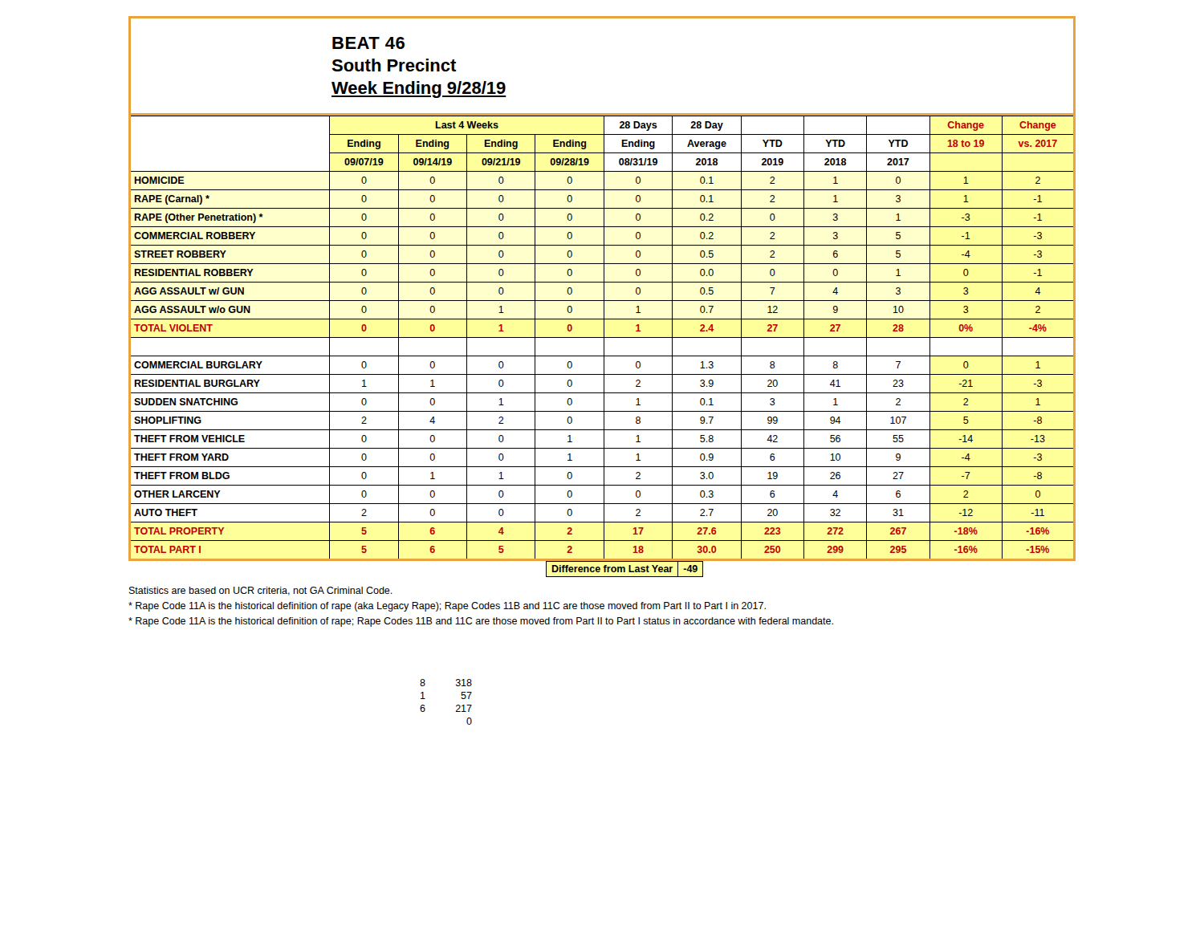BEAT 46
South Precinct
Week Ending 9/28/19
| | Last 4 Weeks | 28 Days | 28 Day | | | | Change | Change |
| --- | --- | --- | --- | --- | --- | --- | --- | --- |
| Ending | Ending | Ending | Ending | Ending | Average | YTD | YTD | YTD | 18 to 19 | vs. 2017 |
| 09/07/19 | 09/14/19 | 09/21/19 | 09/28/19 | 08/31/19 | 2018 | 2019 | 2018 | 2017 | | |
| HOMICIDE | 0 | 0 | 0 | 0 | 0 | 0.1 | 2 | 1 | 0 | 1 | 2 |
| RAPE (Carnal) * | 0 | 0 | 0 | 0 | 0 | 0.1 | 2 | 1 | 3 | 1 | -1 |
| RAPE (Other Penetration) * | 0 | 0 | 0 | 0 | 0 | 0.2 | 0 | 3 | 1 | -3 | -1 |
| COMMERCIAL ROBBERY | 0 | 0 | 0 | 0 | 0 | 0.2 | 2 | 3 | 5 | -1 | -3 |
| STREET ROBBERY | 0 | 0 | 0 | 0 | 0 | 0.5 | 2 | 6 | 5 | -4 | -3 |
| RESIDENTIAL ROBBERY | 0 | 0 | 0 | 0 | 0 | 0.0 | 0 | 0 | 1 | 0 | -1 |
| AGG ASSAULT w/ GUN | 0 | 0 | 0 | 0 | 0 | 0.5 | 7 | 4 | 3 | 3 | 4 |
| AGG ASSAULT w/o GUN | 0 | 0 | 1 | 0 | 1 | 0.7 | 12 | 9 | 10 | 3 | 2 |
| TOTAL VIOLENT | 0 | 0 | 1 | 0 | 1 | 2.4 | 27 | 27 | 28 | 0% | -4% |
| COMMERCIAL BURGLARY | 0 | 0 | 0 | 0 | 0 | 1.3 | 8 | 8 | 7 | 0 | 1 |
| RESIDENTIAL BURGLARY | 1 | 1 | 0 | 0 | 2 | 3.9 | 20 | 41 | 23 | -21 | -3 |
| SUDDEN SNATCHING | 0 | 0 | 1 | 0 | 1 | 0.1 | 3 | 1 | 2 | 2 | 1 |
| SHOPLIFTING | 2 | 4 | 2 | 0 | 8 | 9.7 | 99 | 94 | 107 | 5 | -8 |
| THEFT FROM VEHICLE | 0 | 0 | 0 | 1 | 1 | 5.8 | 42 | 56 | 55 | -14 | -13 |
| THEFT FROM YARD | 0 | 0 | 0 | 1 | 1 | 0.9 | 6 | 10 | 9 | -4 | -3 |
| THEFT FROM BLDG | 0 | 1 | 1 | 0 | 2 | 3.0 | 19 | 26 | 27 | -7 | -8 |
| OTHER LARCENY | 0 | 0 | 0 | 0 | 0 | 0.3 | 6 | 4 | 6 | 2 | 0 |
| AUTO THEFT | 2 | 0 | 0 | 0 | 2 | 2.7 | 20 | 32 | 31 | -12 | -11 |
| TOTAL PROPERTY | 5 | 6 | 4 | 2 | 17 | 27.6 | 223 | 272 | 267 | -18% | -16% |
| TOTAL PART I | 5 | 6 | 5 | 2 | 18 | 30.0 | 250 | 299 | 295 | -16% | -15% |
| Difference from Last Year | -49 |
Statistics are based on UCR criteria, not GA Criminal Code.
* Rape Code 11A is the historical definition of rape (aka Legacy Rape); Rape Codes 11B and 11C are those moved from Part II to Part I in 2017.
* Rape Code 11A is the historical definition of rape; Rape Codes 11B and 11C are those moved from Part II to Part I status in accordance with federal mandate.
| 8 | 318 |
| 1 | 57 |
| 6 | 217 |
| | 0 |